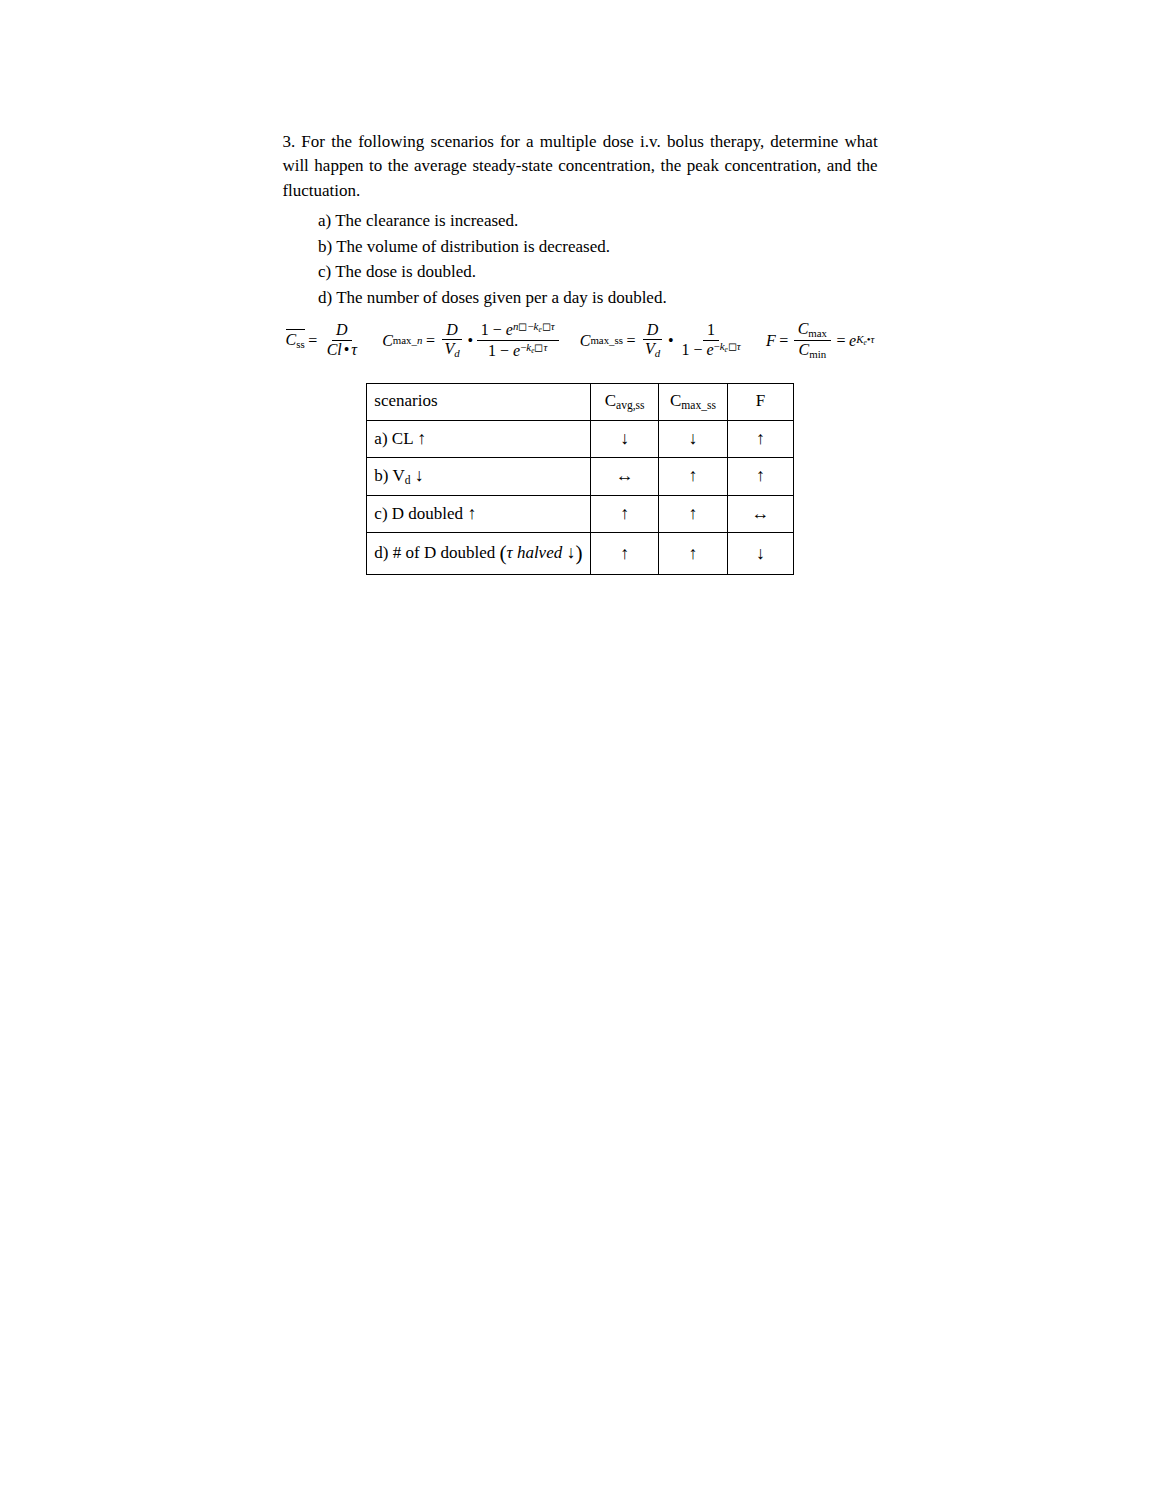3. For the following scenarios for a multiple dose i.v. bolus therapy, determine what will happen to the average steady-state concentration, the peak concentration, and the fluctuation.
a) The clearance is increased.
b) The volume of distribution is decreased.
c) The dose is doubled.
d) The number of doses given per a day is doubled.
Css = D Cl•τ Cmax_n = D Vd • 1 − en◻−ke◻τ 1 − e−ke◻τ Cmax_ss = D Vd • 1 1 − e−ke◻τ F = Cmax Cmin = eKe•τ
| scenarios | C avg,ss | C max_ss | F |
| --- | --- | --- | --- |
| a) CL ↑ | ↓ | ↓ | ↑ |
| b) V d ↓ | ↔ | ↑ | ↑ |
| c) D doubled ↑ | ↑ | ↑ | ↔ |
| d) # of D doubled ( τ halved ↓ ) | ↑ | ↑ | ↓ |